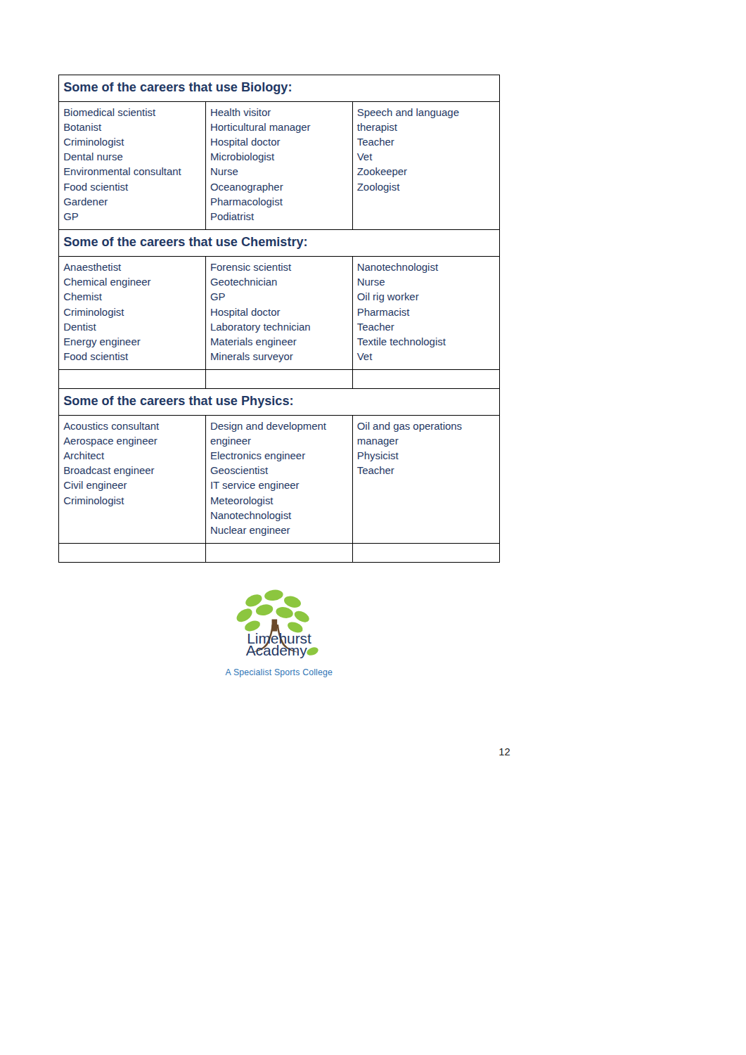| Some of the careers that use Biology: |
| --- |
| Biomedical scientist Botanist Criminologist Dental nurse Environmental consultant Food scientist Gardener GP | Health visitor Horticultural manager Hospital doctor Microbiologist Nurse Oceanographer Pharmacologist Podiatrist | Speech and language therapist Teacher Vet Zookeeper Zoologist |
| Some of the careers that use Chemistry: |
| Anaesthetist Chemical engineer Chemist Criminologist Dentist Energy engineer Food scientist | Forensic scientist Geotechnician GP Hospital doctor Laboratory technician Materials engineer Minerals surveyor | Nanotechnologist Nurse Oil rig worker Pharmacist Teacher Textile technologist Vet |
| Some of the careers that use Physics: |
| Acoustics consultant Aerospace engineer Architect Broadcast engineer Civil engineer Criminologist | Design and development engineer Electronics engineer Geoscientist IT service engineer Meteorologist Nanotechnologist Nuclear engineer | Oil and gas operations manager Physicist Teacher |
Limehurst Academy
A Specialist Sports College
12